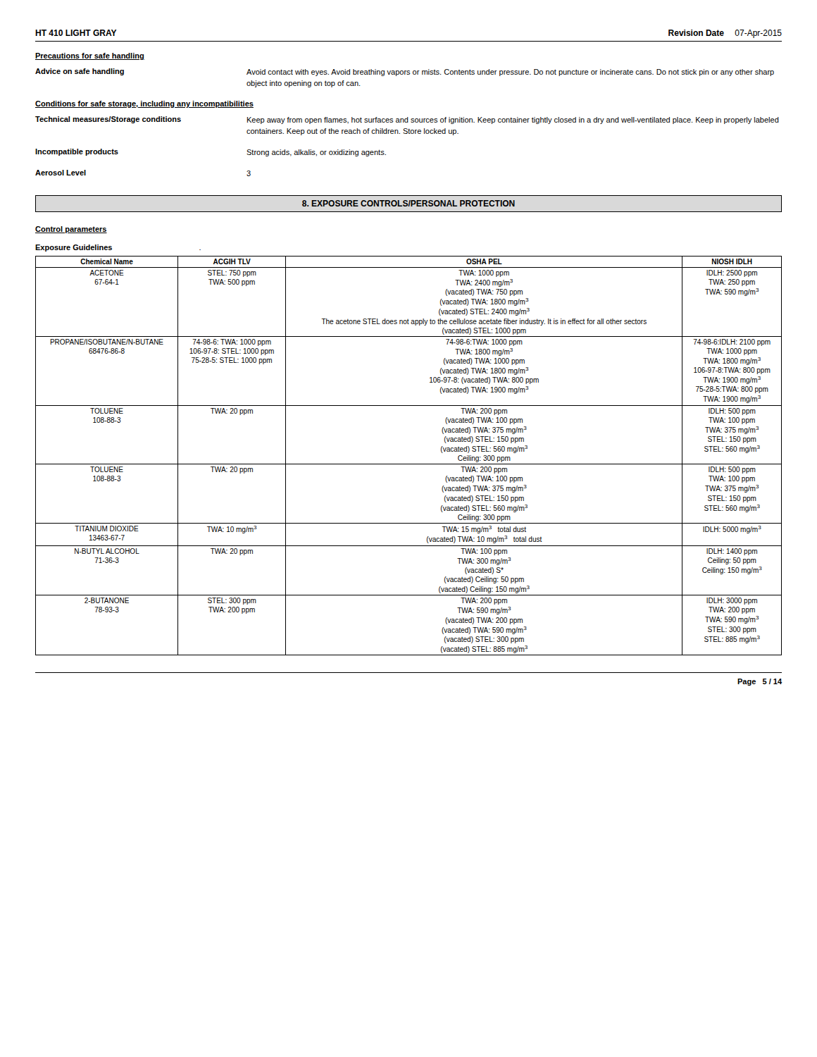HT 410 LIGHT GRAY
Revision Date 07-Apr-2015
Precautions for safe handling
Advice on safe handling
Avoid contact with eyes. Avoid breathing vapors or mists. Contents under pressure. Do not puncture or incinerate cans. Do not stick pin or any other sharp object into opening on top of can.
Conditions for safe storage, including any incompatibilities
Technical measures/Storage conditions
Keep away from open flames, hot surfaces and sources of ignition. Keep container tightly closed in a dry and well-ventilated place. Keep in properly labeled containers. Keep out of the reach of children. Store locked up.
Incompatible products
Strong acids, alkalis, or oxidizing agents.
Aerosol Level
3
8. EXPOSURE CONTROLS/PERSONAL PROTECTION
Control parameters
Exposure Guidelines .
| Chemical Name | ACGIH TLV | OSHA PEL | NIOSH IDLH |
| --- | --- | --- | --- |
| ACETONE 67-64-1 | STEL: 750 ppm TWA: 500 ppm | TWA: 1000 ppm TWA: 2400 mg/m 3 (vacated) TWA: 750 ppm (vacated) TWA: 1800 mg/m 3 (vacated) STEL: 2400 mg/m 3 The acetone STEL does not apply to the cellulose acetate fiber industry. It is in effect for all other sectors (vacated) STEL: 1000 ppm | IDLH: 2500 ppm TWA: 250 ppm TWA: 590 mg/m 3 |
| PROPANE/ISOBUTANE/N-BUTANE 68476-86-8 | 74-98-6: TWA: 1000 ppm 106-97-8: STEL: 1000 ppm 75-28-5: STEL: 1000 ppm | 74-98-6:TWA: 1000 ppm TWA: 1800 mg/m 3 (vacated) TWA: 1000 ppm (vacated) TWA: 1800 mg/m 3 106-97-8: (vacated) TWA: 800 ppm (vacated) TWA: 1900 mg/m 3 | 74-98-6:IDLH: 2100 ppm TWA: 1000 ppm TWA: 1800 mg/m 3 106-97-8:TWA: 800 ppm TWA: 1900 mg/m 3 75-28-5:TWA: 800 ppm TWA: 1900 mg/m 3 |
| TOLUENE 108-88-3 | TWA: 20 ppm | TWA: 200 ppm (vacated) TWA: 100 ppm (vacated) TWA: 375 mg/m 3 (vacated) STEL: 150 ppm (vacated) STEL: 560 mg/m 3 Ceiling: 300 ppm | IDLH: 500 ppm TWA: 100 ppm TWA: 375 mg/m 3 STEL: 150 ppm STEL: 560 mg/m 3 |
| TOLUENE 108-88-3 | TWA: 20 ppm | TWA: 200 ppm (vacated) TWA: 100 ppm (vacated) TWA: 375 mg/m 3 (vacated) STEL: 150 ppm (vacated) STEL: 560 mg/m 3 Ceiling: 300 ppm | IDLH: 500 ppm TWA: 100 ppm TWA: 375 mg/m 3 STEL: 150 ppm STEL: 560 mg/m 3 |
| TITANIUM DIOXIDE 13463-67-7 | TWA: 10 mg/m 3 | TWA: 15 mg/m 3 total dust (vacated) TWA: 10 mg/m 3 total dust | IDLH: 5000 mg/m 3 |
| N-BUTYL ALCOHOL 71-36-3 | TWA: 20 ppm | TWA: 100 ppm TWA: 300 mg/m 3 (vacated) S* (vacated) Ceiling: 50 ppm (vacated) Ceiling: 150 mg/m 3 | IDLH: 1400 ppm Ceiling: 50 ppm Ceiling: 150 mg/m 3 |
| 2-BUTANONE 78-93-3 | STEL: 300 ppm TWA: 200 ppm | TWA: 200 ppm TWA: 590 mg/m 3 (vacated) TWA: 200 ppm (vacated) TWA: 590 mg/m 3 (vacated) STEL: 300 ppm (vacated) STEL: 885 mg/m 3 | IDLH: 3000 ppm TWA: 200 ppm TWA: 590 mg/m 3 STEL: 300 ppm STEL: 885 mg/m 3 |
Page 5 / 14